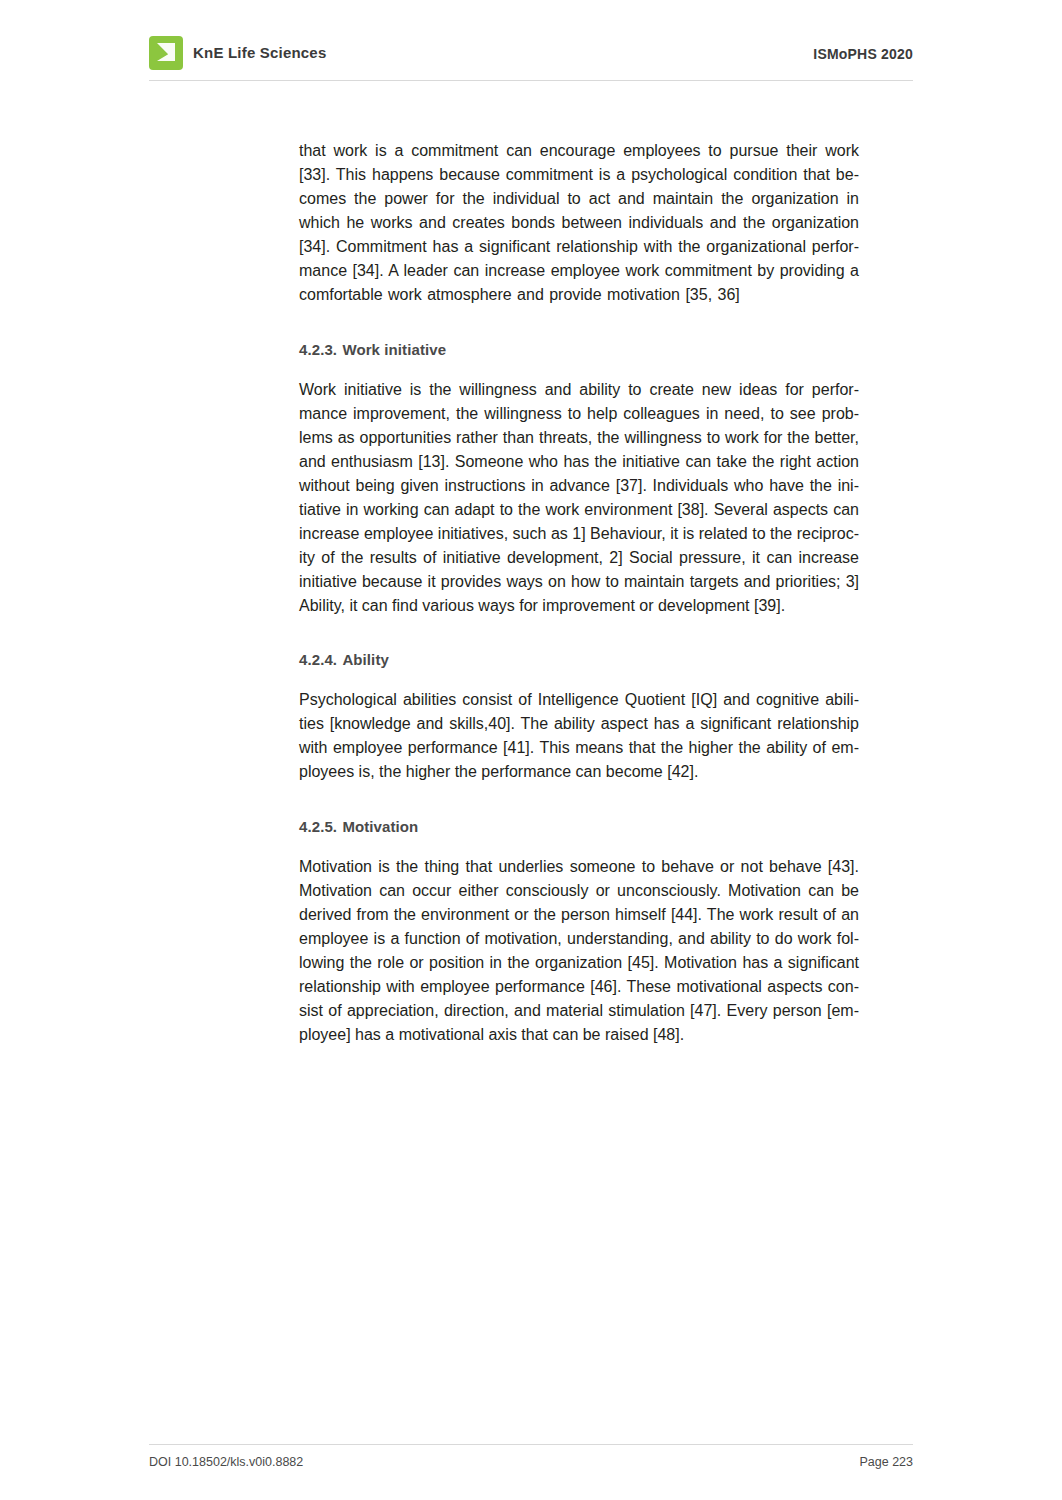KnE Life Sciences
ISMoPHS 2020
that work is a commitment can encourage employees to pursue their work [33]. This happens because commitment is a psychological condition that becomes the power for the individual to act and maintain the organization in which he works and creates bonds between individuals and the organization [34]. Commitment has a significant relationship with the organizational performance [34]. A leader can increase employee work commitment by providing a comfortable work atmosphere and provide motivation [35, 36]
4.2.3. Work initiative
Work initiative is the willingness and ability to create new ideas for performance improvement, the willingness to help colleagues in need, to see problems as opportunities rather than threats, the willingness to work for the better, and enthusiasm [13]. Someone who has the initiative can take the right action without being given instructions in advance [37]. Individuals who have the initiative in working can adapt to the work environment [38]. Several aspects can increase employee initiatives, such as 1] Behaviour, it is related to the reciprocity of the results of initiative development, 2] Social pressure, it can increase initiative because it provides ways on how to maintain targets and priorities; 3] Ability, it can find various ways for improvement or development [39].
4.2.4. Ability
Psychological abilities consist of Intelligence Quotient [IQ] and cognitive abilities [knowledge and skills,40]. The ability aspect has a significant relationship with employee performance [41]. This means that the higher the ability of employees is, the higher the performance can become [42].
4.2.5. Motivation
Motivation is the thing that underlies someone to behave or not behave [43]. Motivation can occur either consciously or unconsciously. Motivation can be derived from the environment or the person himself [44]. The work result of an employee is a function of motivation, understanding, and ability to do work following the role or position in the organization [45]. Motivation has a significant relationship with employee performance [46]. These motivational aspects consist of appreciation, direction, and material stimulation [47]. Every person [employee] has a motivational axis that can be raised [48].
DOI 10.18502/kls.v0i0.8882
Page 223